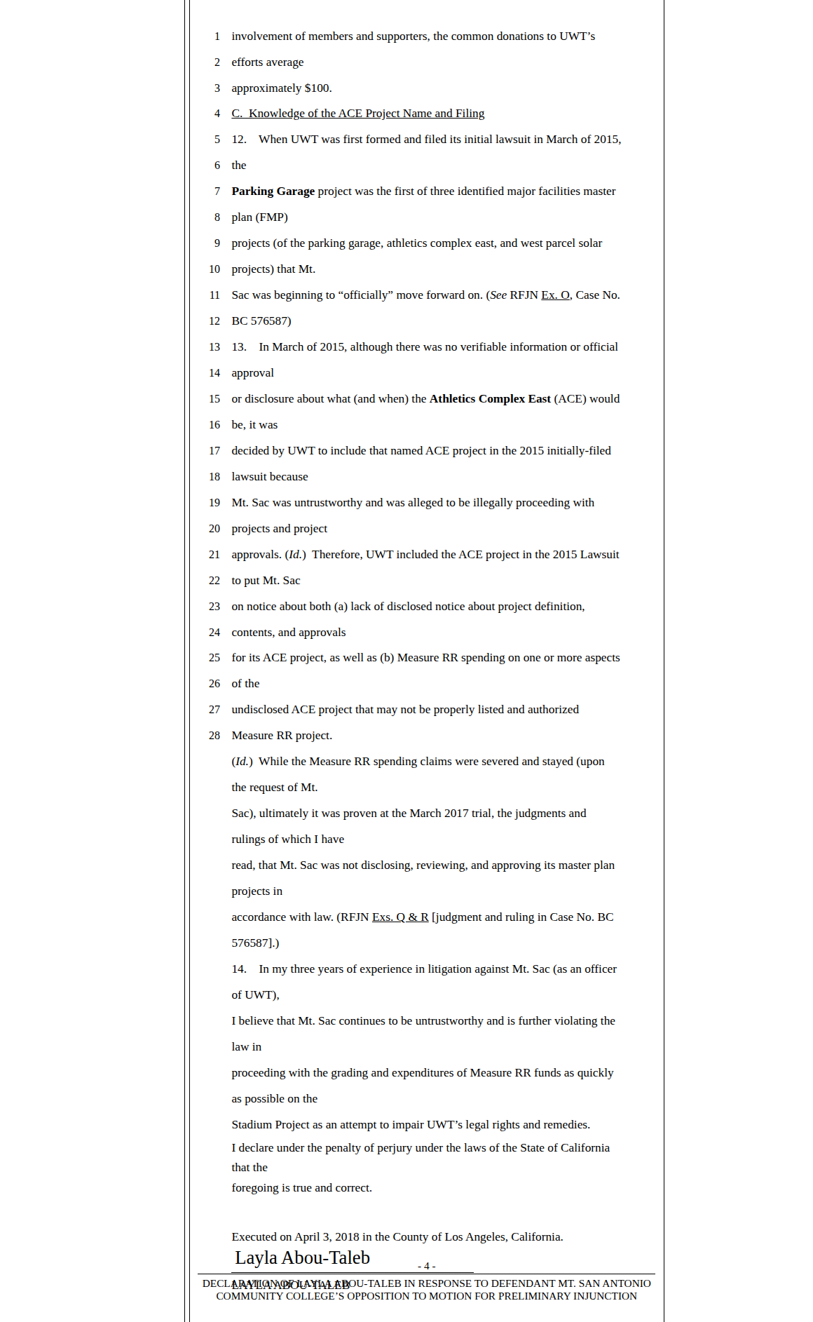1
2
3
4
5
6
7
8
9
10
11
12
13
14
15
16
17
18
19
20
21
22
23
24
25
26
27
28
involvement of members and supporters, the common donations to UWT’s efforts average
approximately $100.
C. Knowledge of the ACE Project Name and Filing
12. When UWT was first formed and filed its initial lawsuit in March of 2015, the
Parking Garage project was the first of three identified major facilities master plan (FMP)
projects (of the parking garage, athletics complex east, and west parcel solar projects) that Mt.
Sac was beginning to “officially” move forward on. (See RFJN Ex. O, Case No. BC 576587)
13. In March of 2015, although there was no verifiable information or official approval
or disclosure about what (and when) the Athletics Complex East (ACE) would be, it was
decided by UWT to include that named ACE project in the 2015 initially-filed lawsuit because
Mt. Sac was untrustworthy and was alleged to be illegally proceeding with projects and project
approvals. (Id.) Therefore, UWT included the ACE project in the 2015 Lawsuit to put Mt. Sac
on notice about both (a) lack of disclosed notice about project definition, contents, and approvals
for its ACE project, as well as (b) Measure RR spending on one or more aspects of the
undisclosed ACE project that may not be properly listed and authorized Measure RR project.
(Id.) While the Measure RR spending claims were severed and stayed (upon the request of Mt.
Sac), ultimately it was proven at the March 2017 trial, the judgments and rulings of which I have
read, that Mt. Sac was not disclosing, reviewing, and approving its master plan projects in
accordance with law. (RFJN Exs. Q & R [judgment and ruling in Case No. BC 576587].)
14. In my three years of experience in litigation against Mt. Sac (as an officer of UWT),
I believe that Mt. Sac continues to be untrustworthy and is further violating the law in
proceeding with the grading and expenditures of Measure RR funds as quickly as possible on the
Stadium Project as an attempt to impair UWT’s legal rights and remedies.
I declare under the penalty of perjury under the laws of the State of California that the
foregoing is true and correct.
Executed on April 3, 2018 in the County of Los Angeles, California.
Layla Abou-Taleb
LAYLA ABOU-TALEB
- 4 -
DECLARATION OF LAYLA ABOU-TALEB IN RESPONSE TO DEFENDANT MT. SAN ANTONIO
COMMUNITY COLLEGE’S OPPOSITION TO MOTION FOR PRELIMINARY INJUNCTION